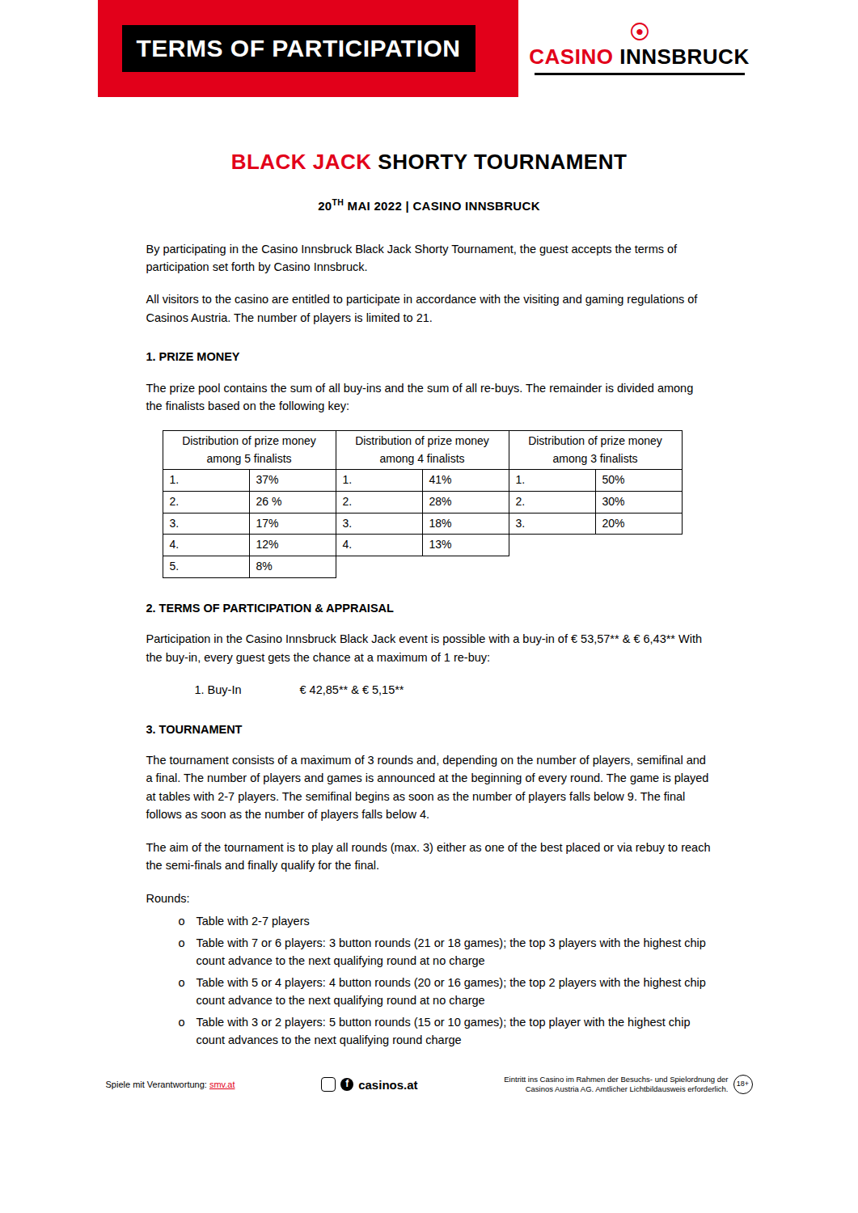TERMS OF PARTICIPATION
⦿
CASINO INNSBRUCK
BLACK JACK SHORTY TOURNAMENT
20TH MAI 2022 | CASINO INNSBRUCK
By participating in the Casino Innsbruck Black Jack Shorty Tournament, the guest accepts the terms of participation set forth by Casino Innsbruck.
All visitors to the casino are entitled to participate in accordance with the visiting and gaming regulations of Casinos Austria. The number of players is limited to 21.
1. PRIZE MONEY
The prize pool contains the sum of all buy-ins and the sum of all re-buys. The remainder is divided among the finalists based on the following key:
| Distribution of prize money among 5 finalists | Distribution of prize money among 4 finalists | Distribution of prize money among 3 finalists |
| --- | --- | --- |
| 1. | 37% | 1. | 41% | 1. | 50% |
| 2. | 26 % | 2. | 28% | 2. | 30% |
| 3. | 17% | 3. | 18% | 3. | 20% |
| 4. | 12% | 4. | 13% | | |
| 5. | 8% | | | | |
2. TERMS OF PARTICIPATION & APPRAISAL
Participation in the Casino Innsbruck Black Jack event is possible with a buy-in of € 53,57** & € 6,43** With the buy-in, every guest gets the chance at a maximum of 1 re-buy:
1. Buy-In€ 42,85** & € 5,15**
3. TOURNAMENT
The tournament consists of a maximum of 3 rounds and, depending on the number of players, semifinal and a final. The number of players and games is announced at the beginning of every round. The game is played at tables with 2-7 players. The semifinal begins as soon as the number of players falls below 9. The final follows as soon as the number of players falls below 4.
The aim of the tournament is to play all rounds (max. 3) either as one of the best placed or via rebuy to reach the semi-finals and finally qualify for the final.
Rounds:
Table with 2-7 players
Table with 7 or 6 players: 3 button rounds (21 or 18 games); the top 3 players with the highest chip count advance to the next qualifying round at no charge
Table with 5 or 4 players: 4 button rounds (20 or 16 games); the top 2 players with the highest chip count advance to the next qualifying round at no charge
Table with 3 or 2 players: 5 button rounds (15 or 10 games); the top player with the highest chip count advances to the next qualifying round charge
Spiele mit Verantwortung: smv.at
f casinos.at
Eintritt ins Casino im Rahmen der Besuchs- und Spielordnung der
Casinos Austria AG. Amtlicher Lichtbildausweis erforderlich.
18+